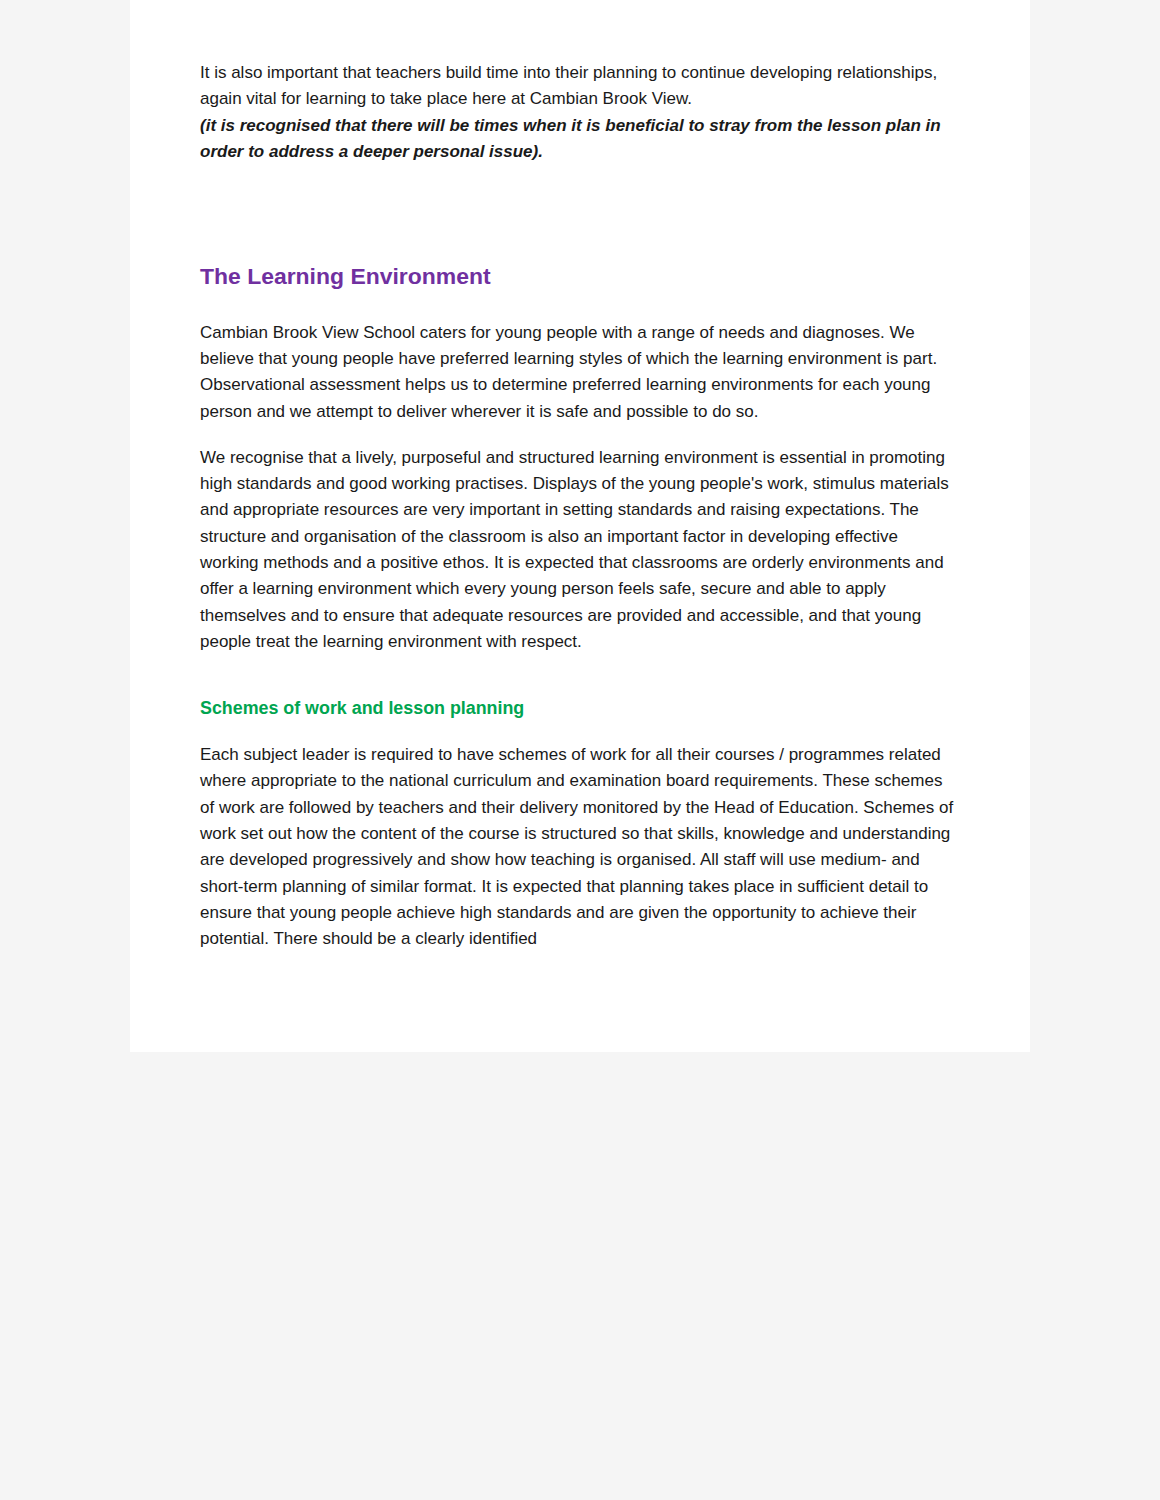It is also important that teachers build time into their planning to continue developing relationships, again vital for learning to take place here at Cambian Brook View.
(it is recognised that there will be times when it is beneficial to stray from the lesson plan in order to address a deeper personal issue).
The Learning Environment
Cambian Brook View School caters for young people with a range of needs and diagnoses. We believe that young people have preferred learning styles of which the learning environment is part. Observational assessment helps us to determine preferred learning environments for each young person and we attempt to deliver wherever it is safe and possible to do so.
We recognise that a lively, purposeful and structured learning environment is essential in promoting high standards and good working practises. Displays of the young people's work, stimulus materials and appropriate resources are very important in setting standards and raising expectations. The structure and organisation of the classroom is also an important factor in developing effective working methods and a positive ethos. It is expected that classrooms are orderly environments and offer a learning environment which every young person feels safe, secure and able to apply themselves and to ensure that adequate resources are provided and accessible, and that young people treat the learning environment with respect.
Schemes of work and lesson planning
Each subject leader is required to have schemes of work for all their courses / programmes related where appropriate to the national curriculum and examination board requirements. These schemes of work are followed by teachers and their delivery monitored by the Head of Education. Schemes of work set out how the content of the course is structured so that skills, knowledge and understanding are developed progressively and show how teaching is organised. All staff will use medium- and short-term planning of similar format. It is expected that planning takes place in sufficient detail to ensure that young people achieve high standards and are given the opportunity to achieve their potential. There should be a clearly identified